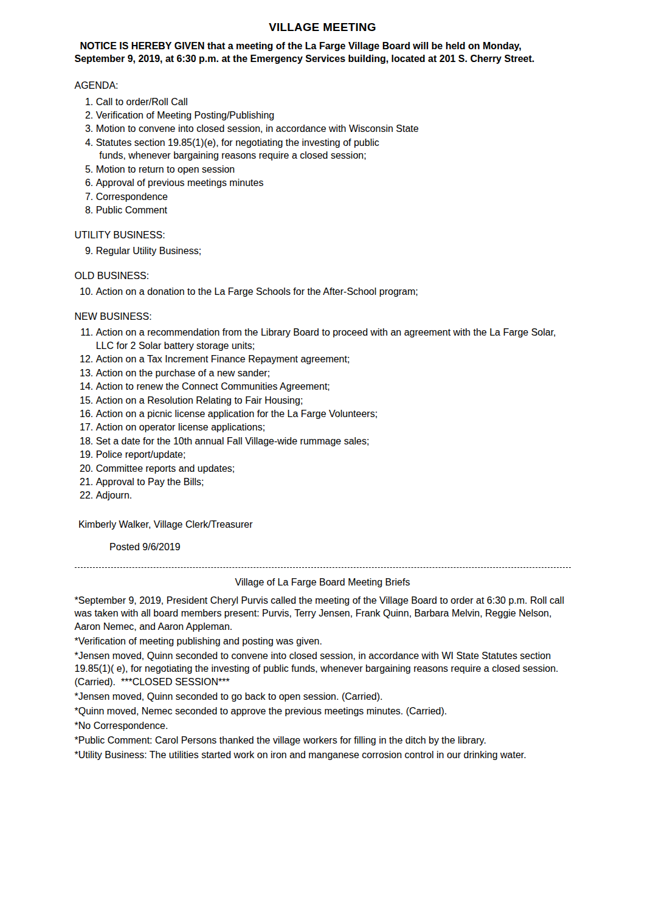VILLAGE MEETING
NOTICE IS HEREBY GIVEN that a meeting of the La Farge Village Board will be held on Monday, September 9, 2019, at 6:30 p.m. at the Emergency Services building, located at 201 S. Cherry Street.
AGENDA:
Call to order/Roll Call
Verification of Meeting Posting/Publishing
Motion to convene into closed session, in accordance with Wisconsin State
Statutes section 19.85(1)(e), for negotiating the investing of public
funds, whenever bargaining reasons require a closed session;
Motion to return to open session
Approval of previous meetings minutes
Correspondence
Public Comment
UTILITY BUSINESS:
Regular Utility Business;
OLD BUSINESS:
Action on a donation to the La Farge Schools for the After-School program;
NEW BUSINESS:
Action on a recommendation from the Library Board to proceed with an agreement with the La Farge Solar, LLC for 2 Solar battery storage units;
Action on a Tax Increment Finance Repayment agreement;
Action on the purchase of a new sander;
Action to renew the Connect Communities Agreement;
Action on a Resolution Relating to Fair Housing;
Action on a picnic license application for the La Farge Volunteers;
Action on operator license applications;
Set a date for the 10th annual Fall Village-wide rummage sales;
Police report/update;
Committee reports and updates;
Approval to Pay the Bills;
Adjourn.
Kimberly Walker, Village Clerk/Treasurer
Posted 9/6/2019
Village of La Farge Board Meeting Briefs
*September 9, 2019, President Cheryl Purvis called the meeting of the Village Board to order at 6:30 p.m. Roll call was taken with all board members present: Purvis, Terry Jensen, Frank Quinn, Barbara Melvin, Reggie Nelson, Aaron Nemec, and Aaron Appleman.
*Verification of meeting publishing and posting was given.
*Jensen moved, Quinn seconded to convene into closed session, in accordance with WI State Statutes section 19.85(1)( e), for negotiating the investing of public funds, whenever bargaining reasons require a closed session. (Carried). ***CLOSED SESSION***
*Jensen moved, Quinn seconded to go back to open session. (Carried).
*Quinn moved, Nemec seconded to approve the previous meetings minutes. (Carried).
*No Correspondence.
*Public Comment: Carol Persons thanked the village workers for filling in the ditch by the library.
*Utility Business: The utilities started work on iron and manganese corrosion control in our drinking water.